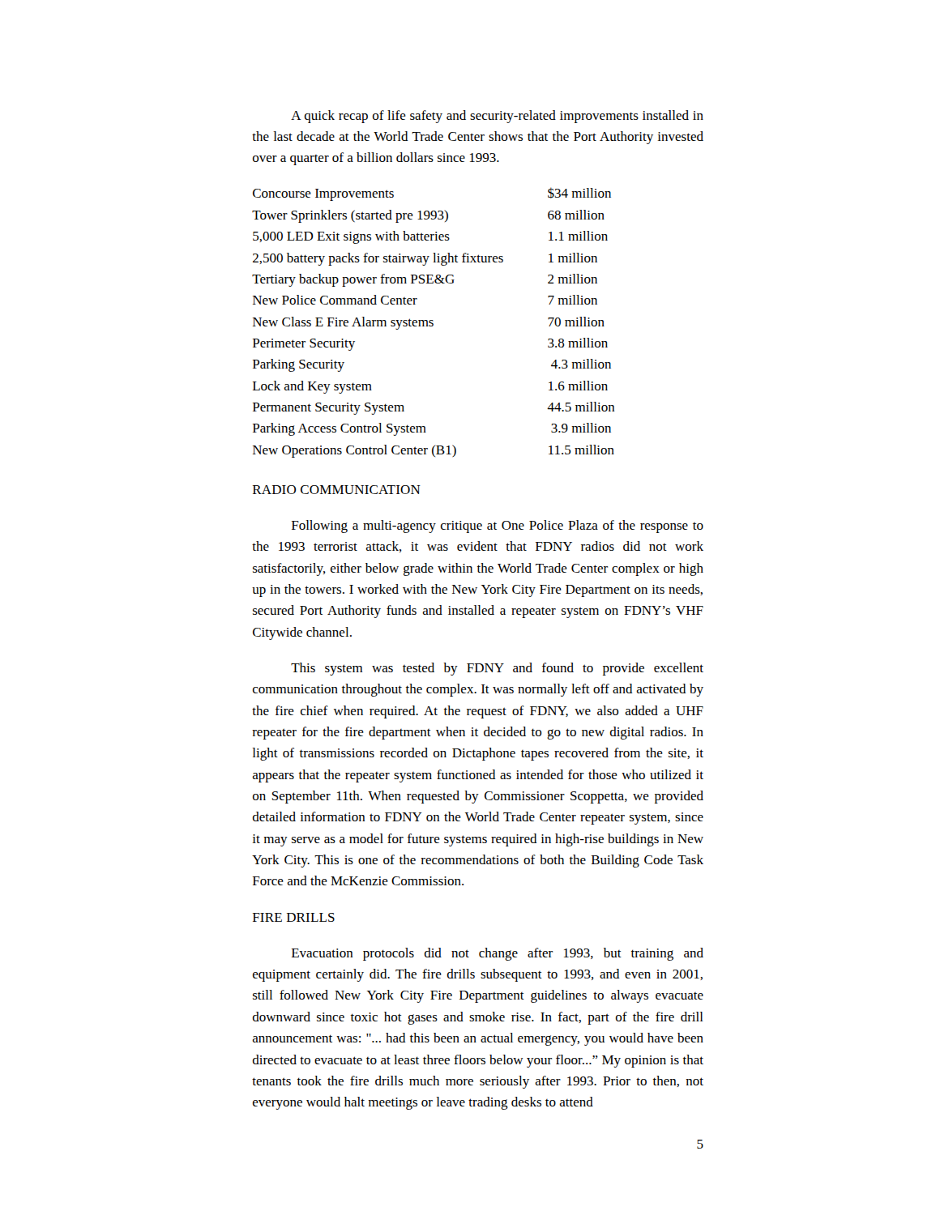A quick recap of life safety and security-related improvements installed in the last decade at the World Trade Center shows that the Port Authority invested over a quarter of a billion dollars since 1993.
| Concourse Improvements | $34 million |
| Tower Sprinklers (started pre 1993) | 68 million |
| 5,000 LED Exit signs with batteries | 1.1 million |
| 2,500 battery packs for stairway light fixtures | 1 million |
| Tertiary backup power from PSE&G | 2 million |
| New Police Command Center | 7 million |
| New Class E Fire Alarm systems | 70 million |
| Perimeter Security | 3.8 million |
| Parking Security | 4.3 million |
| Lock and Key system | 1.6 million |
| Permanent Security System | 44.5 million |
| Parking Access Control System | 3.9 million |
| New Operations Control Center (B1) | 11.5 million |
Radio Communication
Following a multi-agency critique at One Police Plaza of the response to the 1993 terrorist attack, it was evident that FDNY radios did not work satisfactorily, either below grade within the World Trade Center complex or high up in the towers. I worked with the New York City Fire Department on its needs, secured Port Authority funds and installed a repeater system on FDNY’s VHF Citywide channel.
This system was tested by FDNY and found to provide excellent communication throughout the complex. It was normally left off and activated by the fire chief when required. At the request of FDNY, we also added a UHF repeater for the fire department when it decided to go to new digital radios. In light of transmissions recorded on Dictaphone tapes recovered from the site, it appears that the repeater system functioned as intended for those who utilized it on September 11th. When requested by Commissioner Scoppetta, we provided detailed information to FDNY on the World Trade Center repeater system, since it may serve as a model for future systems required in high-rise buildings in New York City. This is one of the recommendations of both the Building Code Task Force and the McKenzie Commission.
Fire Drills
Evacuation protocols did not change after 1993, but training and equipment certainly did. The fire drills subsequent to 1993, and even in 2001, still followed New York City Fire Department guidelines to always evacuate downward since toxic hot gases and smoke rise. In fact, part of the fire drill announcement was: "... had this been an actual emergency, you would have been directed to evacuate to at least three floors below your floor...” My opinion is that tenants took the fire drills much more seriously after 1993. Prior to then, not everyone would halt meetings or leave trading desks to attend
5